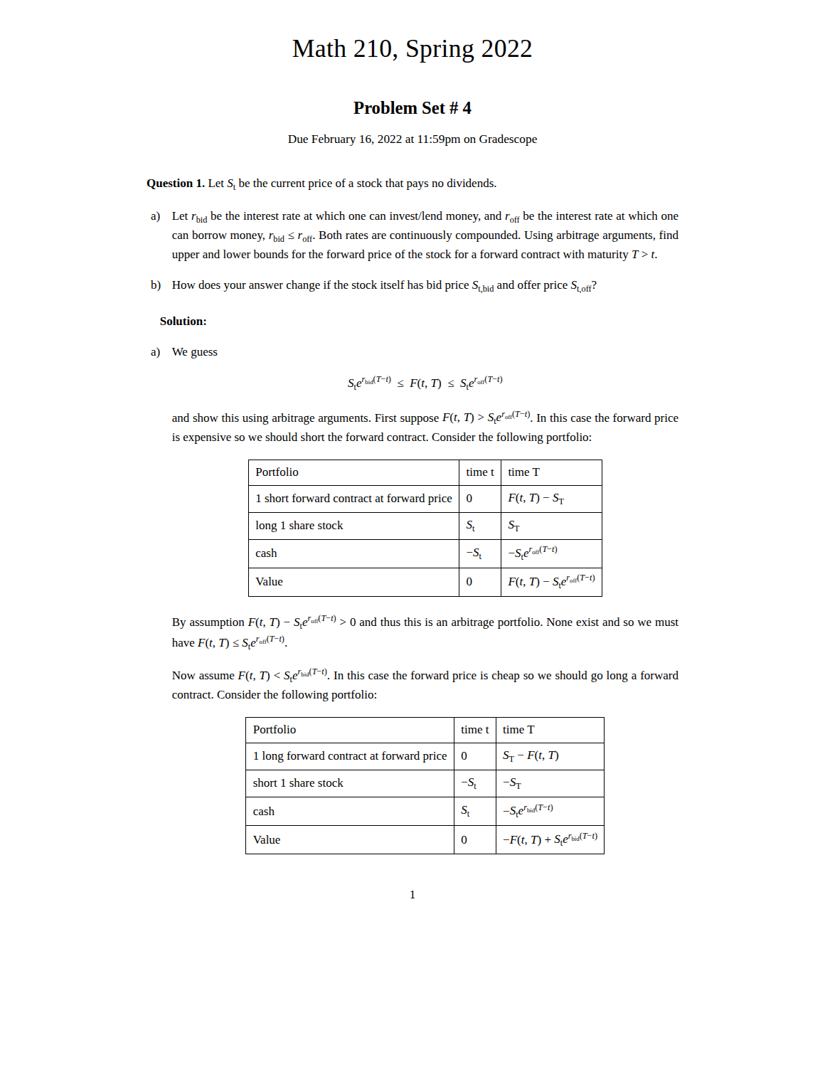Math 210, Spring 2022
Problem Set # 4
Due February 16, 2022 at 11:59pm on Gradescope
Question 1. Let St be the current price of a stock that pays no dividends.
Let rbid be the interest rate at which one can invest/lend money, and roff be the interest rate at which one can borrow money, rbid ≤ roff. Both rates are continuously compounded. Using arbitrage arguments, find upper and lower bounds for the forward price of the stock for a forward contract with maturity T > t.
How does your answer change if the stock itself has bid price St,bid and offer price St,off?
Solution:
We guess
Sterbid(T−t) ≤ F(t, T) ≤ Steroff(T−t)
and show this using arbitrage arguments. First suppose F(t, T) > Steroff(T−t). In this case the forward price is expensive so we should short the forward contract. Consider the following portfolio:
| Portfolio | time t | time T |
| 1 short forward contract at forward price | 0 | F ( t , T ) − S T |
| long 1 share stock | S t | S T |
| cash | − S t | − S t e r off ( T − t ) |
| Value | 0 | F ( t , T ) − S t e r off ( T − t ) |
By assumption F(t, T) − Steroff(T−t) > 0 and thus this is an arbitrage portfolio. None exist and so we must have F(t, T) ≤ Steroff(T−t).
Now assume F(t, T) < Sterbid(T−t). In this case the forward price is cheap so we should go long a forward contract. Consider the following portfolio:
| Portfolio | time t | time T |
| 1 long forward contract at forward price | 0 | S T − F ( t , T ) |
| short 1 share stock | − S t | − S T |
| cash | S t | − S t e r bid ( T − t ) |
| Value | 0 | − F ( t , T ) + S t e r bid ( T − t ) |
1